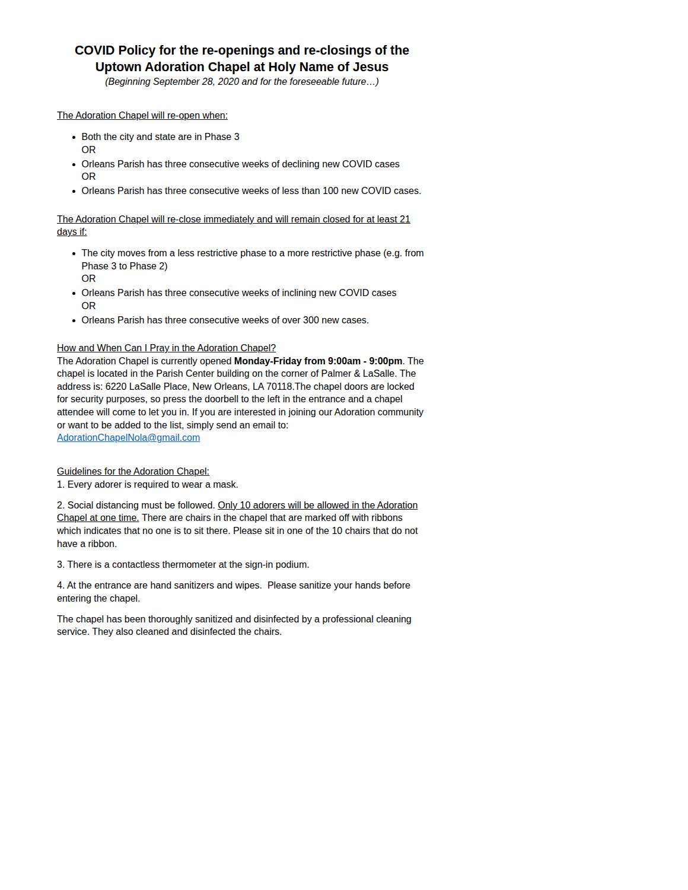COVID Policy for the re-openings and re-closings of the
Uptown Adoration Chapel at Holy Name of Jesus
(Beginning September 28, 2020 and for the foreseeable future…)
The Adoration Chapel will re-open when:
Both the city and state are in Phase 3OR
Orleans Parish has three consecutive weeks of declining new COVID casesOR
Orleans Parish has three consecutive weeks of less than 100 new COVID cases.
The Adoration Chapel will re-close immediately and will remain closed for at least 21 days if:
The city moves from a less restrictive phase to a more restrictive phase (e.g. from Phase 3 to Phase 2)OR
Orleans Parish has three consecutive weeks of inclining new COVID casesOR
Orleans Parish has three consecutive weeks of over 300 new cases.
How and When Can I Pray in the Adoration Chapel?
The Adoration Chapel is currently opened Monday-Friday from 9:00am - 9:00pm. The chapel is located in the Parish Center building on the corner of Palmer & LaSalle. The address is: 6220 LaSalle Place, New Orleans, LA 70118.The chapel doors are locked for security purposes, so press the doorbell to the left in the entrance and a chapel attendee will come to let you in. If you are interested in joining our Adoration community or want to be added to the list, simply send an email to: AdorationChapelNola@gmail.com
Guidelines for the Adoration Chapel:
1. Every adorer is required to wear a mask.
2. Social distancing must be followed. Only 10 adorers will be allowed in the Adoration Chapel at one time. There are chairs in the chapel that are marked off with ribbons which indicates that no one is to sit there. Please sit in one of the 10 chairs that do not have a ribbon.
3. There is a contactless thermometer at the sign-in podium.
4. At the entrance are hand sanitizers and wipes. Please sanitize your hands before entering the chapel.
The chapel has been thoroughly sanitized and disinfected by a professional cleaning service. They also cleaned and disinfected the chairs.